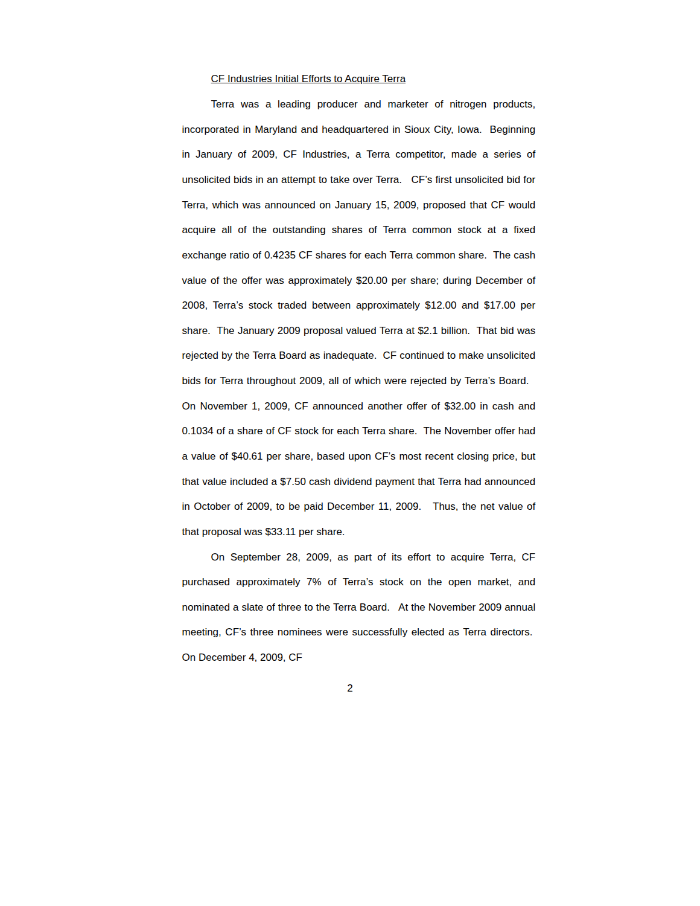CF Industries Initial Efforts to Acquire Terra
Terra was a leading producer and marketer of nitrogen products, incorporated in Maryland and headquartered in Sioux City, Iowa. Beginning in January of 2009, CF Industries, a Terra competitor, made a series of unsolicited bids in an attempt to take over Terra. CF’s first unsolicited bid for Terra, which was announced on January 15, 2009, proposed that CF would acquire all of the outstanding shares of Terra common stock at a fixed exchange ratio of 0.4235 CF shares for each Terra common share. The cash value of the offer was approximately $20.00 per share; during December of 2008, Terra’s stock traded between approximately $12.00 and $17.00 per share. The January 2009 proposal valued Terra at $2.1 billion. That bid was rejected by the Terra Board as inadequate. CF continued to make unsolicited bids for Terra throughout 2009, all of which were rejected by Terra’s Board. On November 1, 2009, CF announced another offer of $32.00 in cash and 0.1034 of a share of CF stock for each Terra share. The November offer had a value of $40.61 per share, based upon CF’s most recent closing price, but that value included a $7.50 cash dividend payment that Terra had announced in October of 2009, to be paid December 11, 2009. Thus, the net value of that proposal was $33.11 per share.
On September 28, 2009, as part of its effort to acquire Terra, CF purchased approximately 7% of Terra’s stock on the open market, and nominated a slate of three to the Terra Board. At the November 2009 annual meeting, CF’s three nominees were successfully elected as Terra directors. On December 4, 2009, CF
2